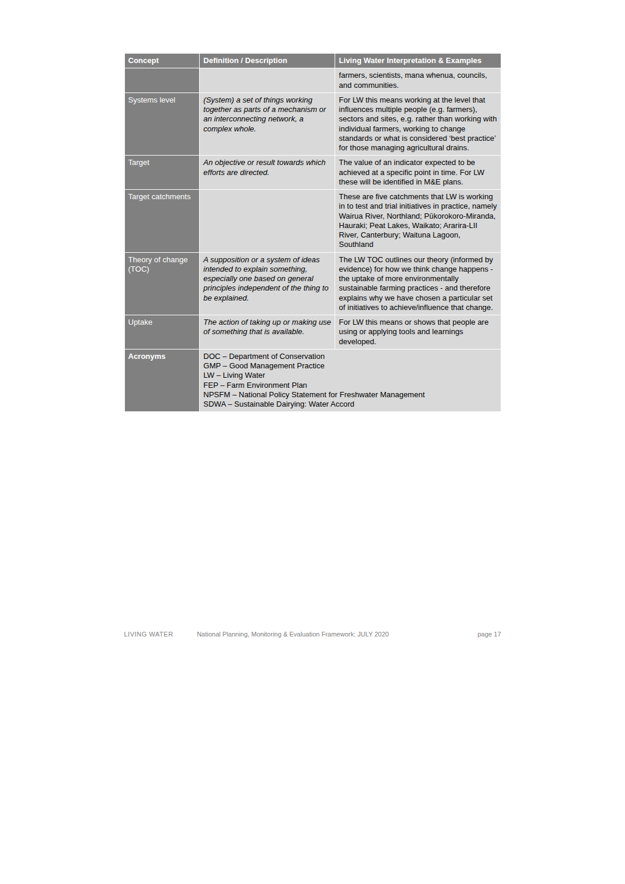| Concept | Definition / Description | Living Water Interpretation & Examples |
| --- | --- | --- |
| | | farmers, scientists, mana whenua, councils, and communities. |
| Systems level | (System) a set of things working together as parts of a mechanism or an interconnecting network, a complex whole. | For LW this means working at the level that influences multiple people (e.g. farmers), sectors and sites, e.g. rather than working with individual farmers, working to change standards or what is considered ‘best practice’ for those managing agricultural drains. |
| Target | An objective or result towards which efforts are directed. | The value of an indicator expected to be achieved at a specific point in time. For LW these will be identified in M&E plans. |
| Target catchments | | These are five catchments that LW is working in to test and trial initiatives in practice, namely Wairua River, Northland; Pūkorokoro-Miranda, Hauraki; Peat Lakes, Waikato; Ararira-LII River, Canterbury; Waituna Lagoon, Southland |
| Theory of change (TOC) | A supposition or a system of ideas intended to explain something, especially one based on general principles independent of the thing to be explained. | The LW TOC outlines our theory (informed by evidence) for how we think change happens - the uptake of more environmentally sustainable farming practices - and therefore explains why we have chosen a particular set of initiatives to achieve/influence that change. |
| Uptake | The action of taking up or making use of something that is available. | For LW this means or shows that people are using or applying tools and learnings developed. |
| Acronyms | DOC – Department of Conservation GMP – Good Management Practice LW – Living Water FEP – Farm Environment Plan NPSFM – National Policy Statement for Freshwater Management SDWA – Sustainable Dairying: Water Accord |
LIVING WATER
National Planning, Monitoring & Evaluation Framework: JULY 2020
page 17